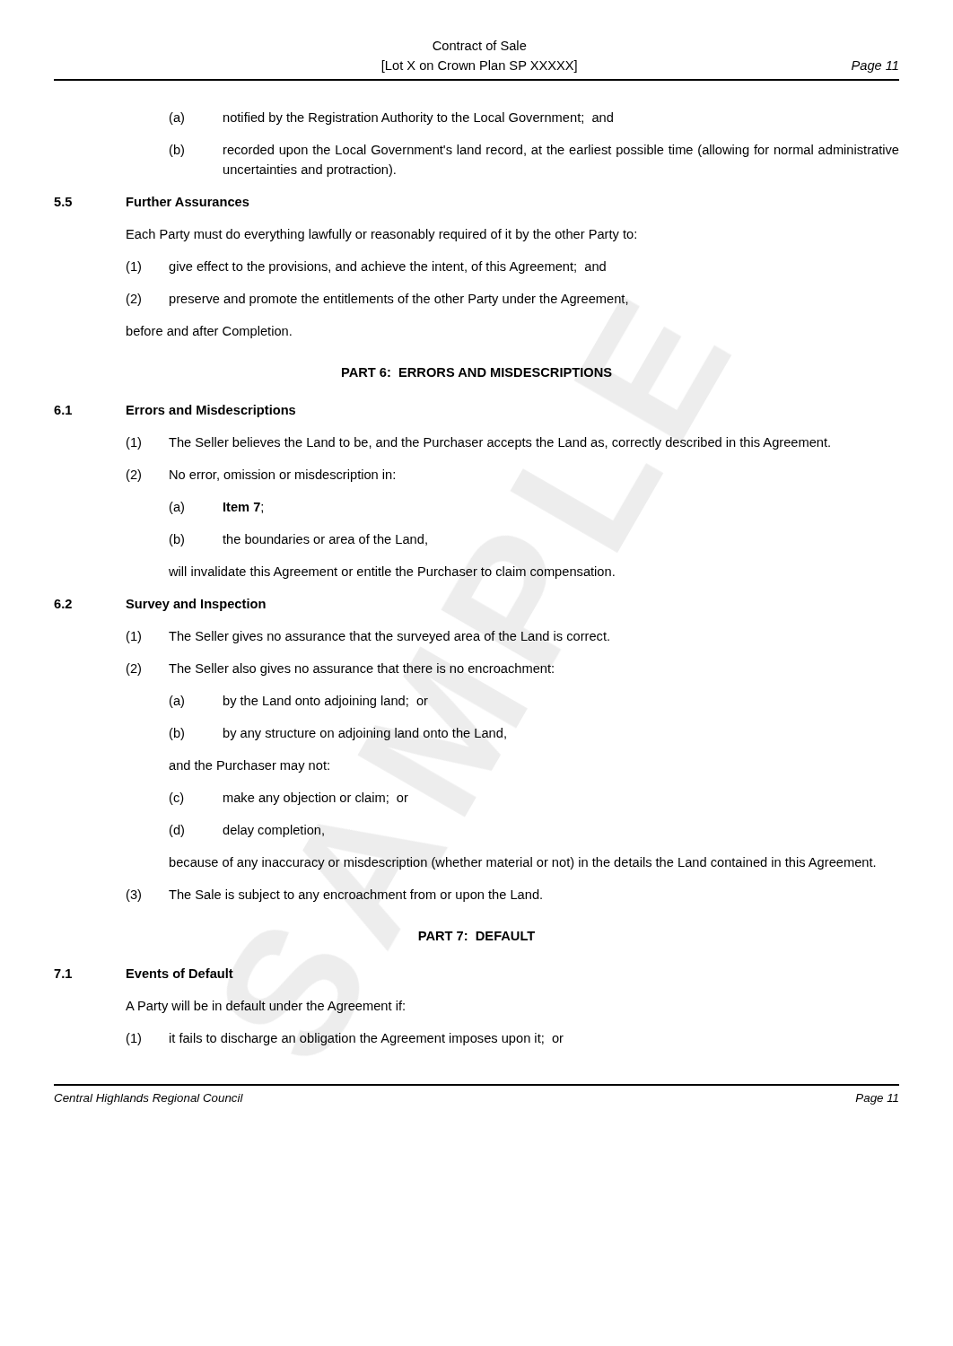SAMPLE
Contract of Sale
[Lot X on Crown Plan SP XXXXX]
Page 11
(a)
notified by the Registration Authority to the Local Government; and
(b)
recorded upon the Local Government's land record, at the earliest possible time (allowing for normal administrative uncertainties and protraction).
5.5
Further Assurances
Each Party must do everything lawfully or reasonably required of it by the other Party to:
(1)
give effect to the provisions, and achieve the intent, of this Agreement; and
(2)
preserve and promote the entitlements of the other Party under the Agreement,
before and after Completion.
PART 6: ERRORS AND MISDESCRIPTIONS
6.1
Errors and Misdescriptions
(1)
The Seller believes the Land to be, and the Purchaser accepts the Land as, correctly described in this Agreement.
(2)
No error, omission or misdescription in:
(a)
Item 7;
(b)
the boundaries or area of the Land,
will invalidate this Agreement or entitle the Purchaser to claim compensation.
6.2
Survey and Inspection
(1)
The Seller gives no assurance that the surveyed area of the Land is correct.
(2)
The Seller also gives no assurance that there is no encroachment:
(a)
by the Land onto adjoining land; or
(b)
by any structure on adjoining land onto the Land,
and the Purchaser may not:
(c)
make any objection or claim; or
(d)
delay completion,
because of any inaccuracy or misdescription (whether material or not) in the details the Land contained in this Agreement.
(3)
The Sale is subject to any encroachment from or upon the Land.
PART 7: DEFAULT
7.1
Events of Default
A Party will be in default under the Agreement if:
(1)
it fails to discharge an obligation the Agreement imposes upon it; or
Central Highlands Regional Council
Page 11